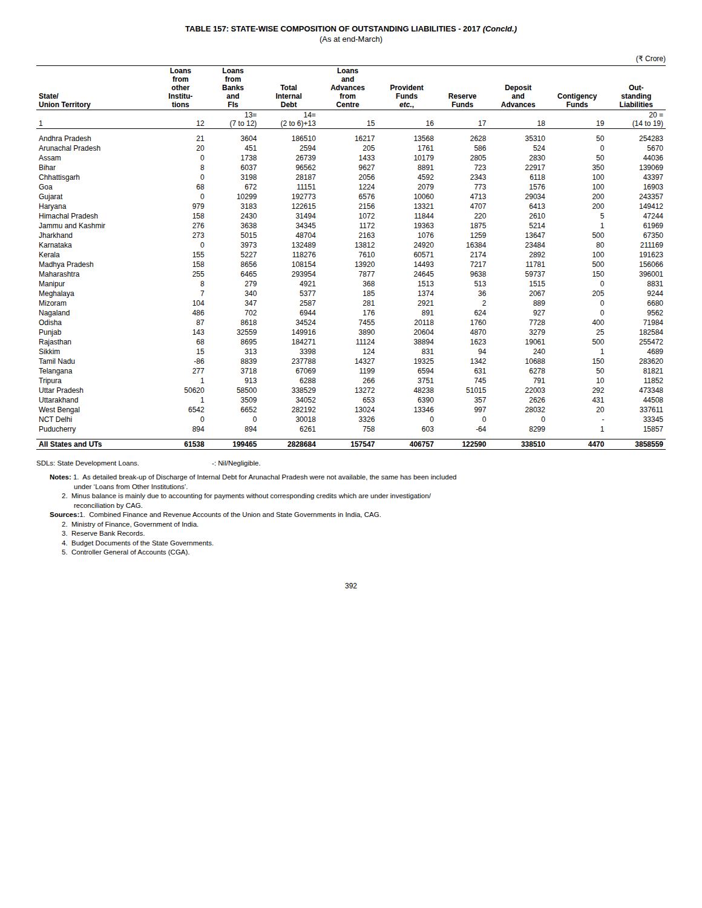TABLE 157: STATE-WISE COMPOSITION OF OUTSTANDING LIABILITIES - 2017 (Concld.)
(As at end-March)
(₹ Crore)
| State/ Union Territory | Loans from other Institu- tions | Loans from Banks and FIs | Total Internal Debt | Loans and Advances from Centre | Provident Funds etc. , | Reserve Funds | Deposit and Advances | Contigency Funds | Out- standing Liabilities |
| --- | --- | --- | --- | --- | --- | --- | --- | --- | --- |
| 1 | 12 | 13= (7 to 12) | 14= (2 to 6)+13 | 15 | 16 | 17 | 18 | 19 | 20 = (14 to 19) |
| Andhra Pradesh | 21 | 3604 | 186510 | 16217 | 13568 | 2628 | 35310 | 50 | 254283 |
| Arunachal Pradesh | 20 | 451 | 2594 | 205 | 1761 | 586 | 524 | 0 | 5670 |
| Assam | 0 | 1738 | 26739 | 1433 | 10179 | 2805 | 2830 | 50 | 44036 |
| Bihar | 8 | 6037 | 96562 | 9627 | 8891 | 723 | 22917 | 350 | 139069 |
| Chhattisgarh | 0 | 3198 | 28187 | 2056 | 4592 | 2343 | 6118 | 100 | 43397 |
| Goa | 68 | 672 | 11151 | 1224 | 2079 | 773 | 1576 | 100 | 16903 |
| Gujarat | 0 | 10299 | 192773 | 6576 | 10060 | 4713 | 29034 | 200 | 243357 |
| Haryana | 979 | 3183 | 122615 | 2156 | 13321 | 4707 | 6413 | 200 | 149412 |
| Himachal Pradesh | 158 | 2430 | 31494 | 1072 | 11844 | 220 | 2610 | 5 | 47244 |
| Jammu and Kashmir | 276 | 3638 | 34345 | 1172 | 19363 | 1875 | 5214 | 1 | 61969 |
| Jharkhand | 273 | 5015 | 48704 | 2163 | 1076 | 1259 | 13647 | 500 | 67350 |
| Karnataka | 0 | 3973 | 132489 | 13812 | 24920 | 16384 | 23484 | 80 | 211169 |
| Kerala | 155 | 5227 | 118276 | 7610 | 60571 | 2174 | 2892 | 100 | 191623 |
| Madhya Pradesh | 158 | 8656 | 108154 | 13920 | 14493 | 7217 | 11781 | 500 | 156066 |
| Maharashtra | 255 | 6465 | 293954 | 7877 | 24645 | 9638 | 59737 | 150 | 396001 |
| Manipur | 8 | 279 | 4921 | 368 | 1513 | 513 | 1515 | 0 | 8831 |
| Meghalaya | 7 | 340 | 5377 | 185 | 1374 | 36 | 2067 | 205 | 9244 |
| Mizoram | 104 | 347 | 2587 | 281 | 2921 | 2 | 889 | 0 | 6680 |
| Nagaland | 486 | 702 | 6944 | 176 | 891 | 624 | 927 | 0 | 9562 |
| Odisha | 87 | 8618 | 34524 | 7455 | 20118 | 1760 | 7728 | 400 | 71984 |
| Punjab | 143 | 32559 | 149916 | 3890 | 20604 | 4870 | 3279 | 25 | 182584 |
| Rajasthan | 68 | 8695 | 184271 | 11124 | 38894 | 1623 | 19061 | 500 | 255472 |
| Sikkim | 15 | 313 | 3398 | 124 | 831 | 94 | 240 | 1 | 4689 |
| Tamil Nadu | -86 | 8839 | 237788 | 14327 | 19325 | 1342 | 10688 | 150 | 283620 |
| Telangana | 277 | 3718 | 67069 | 1199 | 6594 | 631 | 6278 | 50 | 81821 |
| Tripura | 1 | 913 | 6288 | 266 | 3751 | 745 | 791 | 10 | 11852 |
| Uttar Pradesh | 50620 | 58500 | 338529 | 13272 | 48238 | 51015 | 22003 | 292 | 473348 |
| Uttarakhand | 1 | 3509 | 34052 | 653 | 6390 | 357 | 2626 | 431 | 44508 |
| West Bengal | 6542 | 6652 | 282192 | 13024 | 13346 | 997 | 28032 | 20 | 337611 |
| NCT Delhi | 0 | 0 | 30018 | 3326 | 0 | 0 | 0 | - | 33345 |
| Puducherry | 894 | 894 | 6261 | 758 | 603 | -64 | 8299 | 1 | 15857 |
| All States and UTs | 61538 | 199465 | 2828684 | 157547 | 406757 | 122590 | 338510 | 4470 | 3858559 |
SDLs: State Development Loans. -: Nil/Negligible.
Notes: 1. As detailed break-up of Discharge of Internal Debt for Arunachal Pradesh were not available, the same has been included
under ‘Loans from Other Institutions’.
2. Minus balance is mainly due to accounting for payments without corresponding credits which are under investigation/
reconciliation by CAG.
Sources: 1. Combined Finance and Revenue Accounts of the Union and State Governments in India, CAG.
2. Ministry of Finance, Government of India.
3. Reserve Bank Records.
4. Budget Documents of the State Governments.
5. Controller General of Accounts (CGA).
392